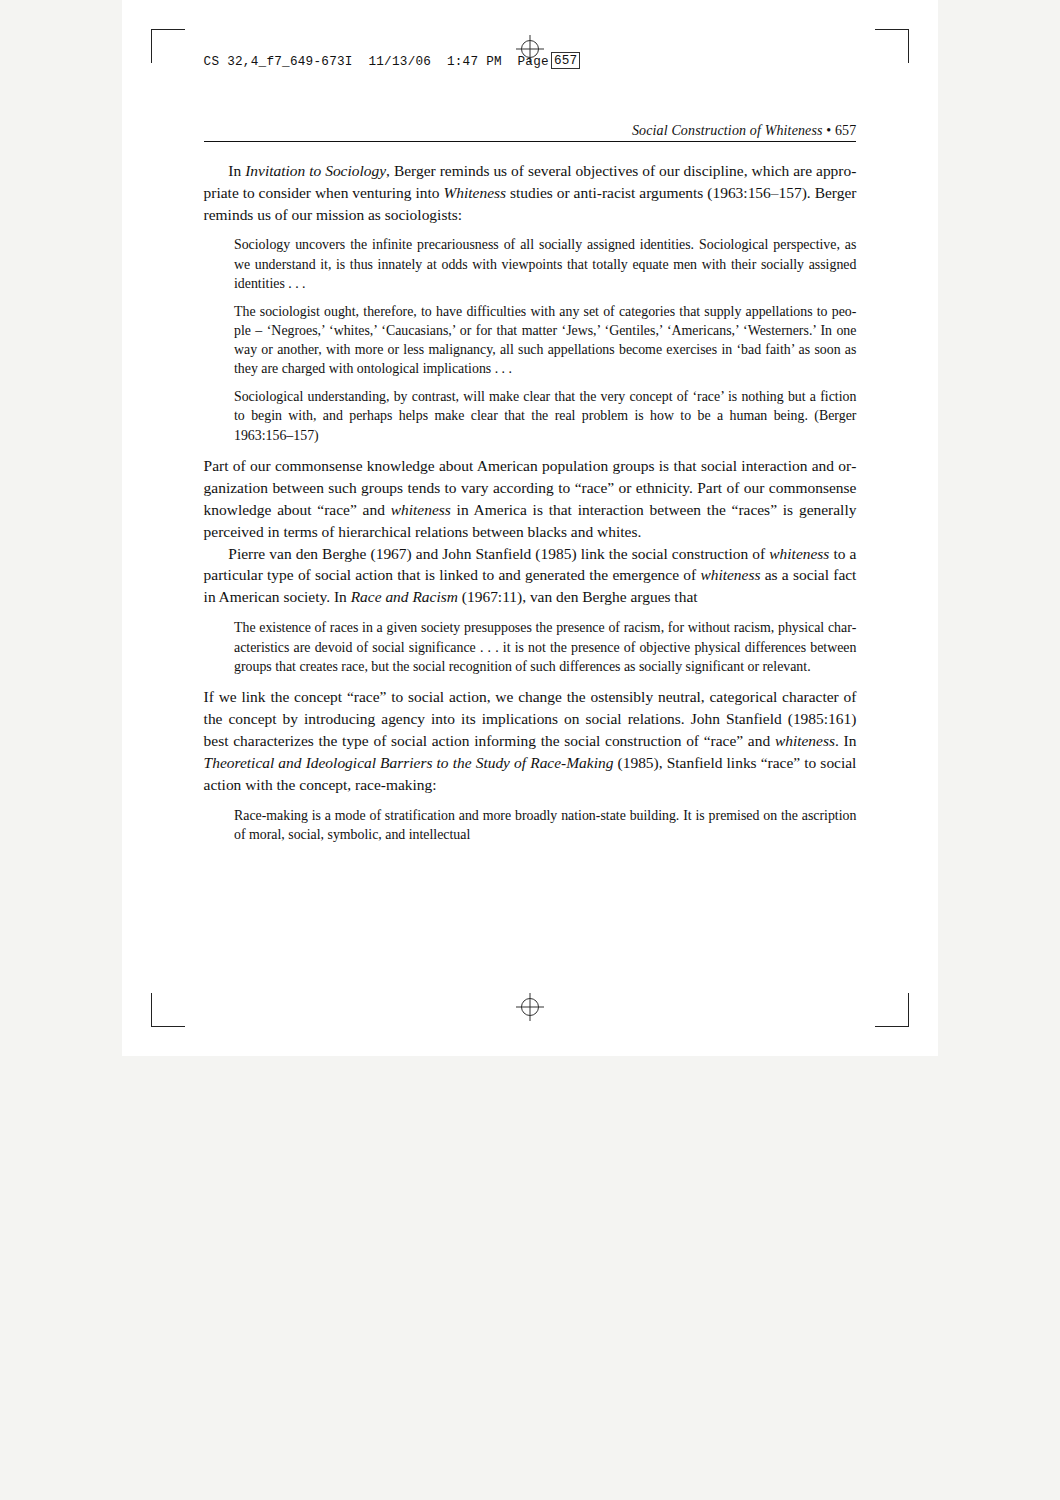CS 32,4_f7_649-673I 11/13/06 1:47 PM Page657
Social Construction of Whiteness • 657
In Invitation to Sociology, Berger reminds us of several objectives of our discipline, which are appropriate to consider when venturing into Whiteness studies or anti-racist arguments (1963:156–157). Berger reminds us of our mission as sociologists:
Sociology uncovers the infinite precariousness of all socially assigned identities. Sociological perspective, as we understand it, is thus innately at odds with viewpoints that totally equate men with their socially assigned identities . . .
The sociologist ought, therefore, to have difficulties with any set of categories that supply appellations to people – ‘Negroes,’ ‘whites,’ ‘Caucasians,’ or for that matter ‘Jews,’ ‘Gentiles,’ ‘Americans,’ ‘Westerners.’ In one way or another, with more or less malignancy, all such appellations become exercises in ‘bad faith’ as soon as they are charged with ontological implications . . .
Sociological understanding, by contrast, will make clear that the very concept of ‘race’ is nothing but a fiction to begin with, and perhaps helps make clear that the real problem is how to be a human being. (Berger 1963:156–157)
Part of our commonsense knowledge about American population groups is that social interaction and organization between such groups tends to vary according to “race” or ethnicity. Part of our commonsense knowledge about “race” and whiteness in America is that interaction between the “races” is generally perceived in terms of hierarchical relations between blacks and whites.
Pierre van den Berghe (1967) and John Stanfield (1985) link the social construction of whiteness to a particular type of social action that is linked to and generated the emergence of whiteness as a social fact in American society. In Race and Racism (1967:11), van den Berghe argues that
The existence of races in a given society presupposes the presence of racism, for without racism, physical characteristics are devoid of social significance . . . it is not the presence of objective physical differences between groups that creates race, but the social recognition of such differences as socially significant or relevant.
If we link the concept “race” to social action, we change the ostensibly neutral, categorical character of the concept by introducing agency into its implications on social relations. John Stanfield (1985:161) best characterizes the type of social action informing the social construction of “race” and whiteness. In Theoretical and Ideological Barriers to the Study of Race-Making (1985), Stanfield links “race” to social action with the concept, race-making:
Race-making is a mode of stratification and more broadly nation-state building. It is premised on the ascription of moral, social, symbolic, and intellectual